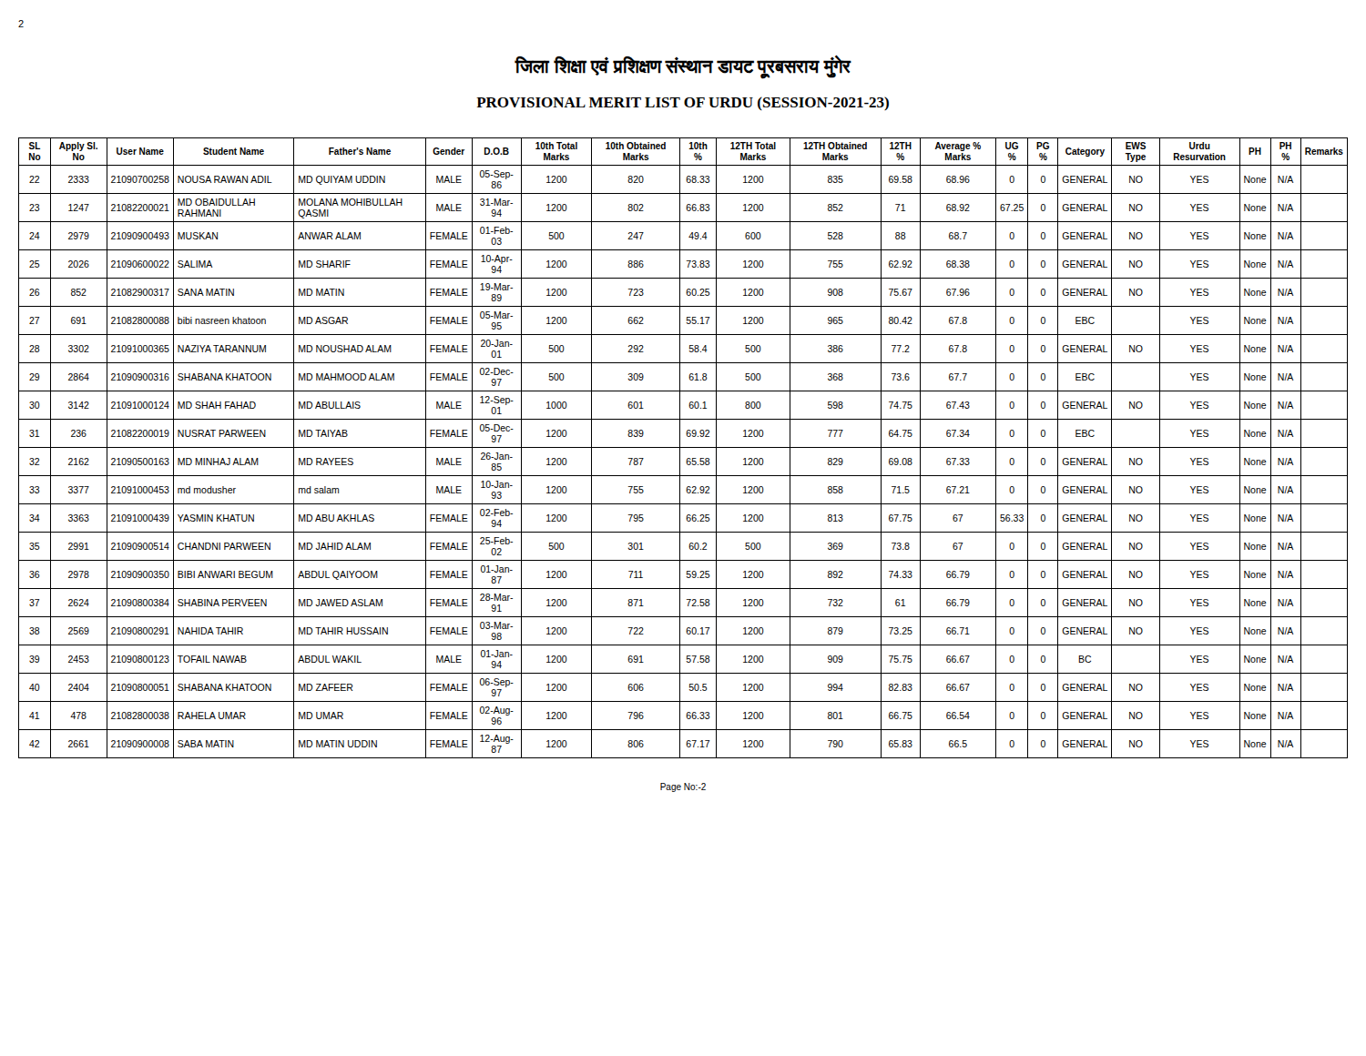2
जिला शिक्षा एवं प्रशिक्षण संस्थान डायट पूरबसराय मुंगेर
PROVISIONAL MERIT LIST OF URDU (SESSION-2021-23)
| SL No | Apply Sl. No | User Name | Student Name | Father's Name | Gender | D.O.B | 10th Total Marks | 10th Obtained Marks | 10th % | 12TH Total Marks | 12TH Obtained Marks | 12TH % | Average % Marks | UG % | PG % | Category | EWS Type | Urdu Resurvation | PH | PH % | Remarks |
| --- | --- | --- | --- | --- | --- | --- | --- | --- | --- | --- | --- | --- | --- | --- | --- | --- | --- | --- | --- | --- | --- |
| 22 | 2333 | 21090700258 | NOUSA RAWAN ADIL | MD QUIYAM UDDIN | MALE | 05-Sep-86 | 1200 | 820 | 68.33 | 1200 | 835 | 69.58 | 68.96 | 0 | 0 | GENERAL | NO | YES | None | N/A | |
| 23 | 1247 | 21082200021 | MD OBAIDULLAH RAHMANI | MOLANA MOHIBULLAH QASMI | MALE | 31-Mar-94 | 1200 | 802 | 66.83 | 1200 | 852 | 71 | 68.92 | 67.25 | 0 | GENERAL | NO | YES | None | N/A | |
| 24 | 2979 | 21090900493 | MUSKAN | ANWAR ALAM | FEMALE | 01-Feb-03 | 500 | 247 | 49.4 | 600 | 528 | 88 | 68.7 | 0 | 0 | GENERAL | NO | YES | None | N/A | |
| 25 | 2026 | 21090600022 | SALIMA | MD SHARIF | FEMALE | 10-Apr-94 | 1200 | 886 | 73.83 | 1200 | 755 | 62.92 | 68.38 | 0 | 0 | GENERAL | NO | YES | None | N/A | |
| 26 | 852 | 21082900317 | SANA MATIN | MD MATIN | FEMALE | 19-Mar-89 | 1200 | 723 | 60.25 | 1200 | 908 | 75.67 | 67.96 | 0 | 0 | GENERAL | NO | YES | None | N/A | |
| 27 | 691 | 21082800088 | bibi nasreen khatoon | MD ASGAR | FEMALE | 05-Mar-95 | 1200 | 662 | 55.17 | 1200 | 965 | 80.42 | 67.8 | 0 | 0 | EBC | | YES | None | N/A | |
| 28 | 3302 | 21091000365 | NAZIYA TARANNUM | MD NOUSHAD ALAM | FEMALE | 20-Jan-01 | 500 | 292 | 58.4 | 500 | 386 | 77.2 | 67.8 | 0 | 0 | GENERAL | NO | YES | None | N/A | |
| 29 | 2864 | 21090900316 | SHABANA KHATOON | MD MAHMOOD ALAM | FEMALE | 02-Dec-97 | 500 | 309 | 61.8 | 500 | 368 | 73.6 | 67.7 | 0 | 0 | EBC | | YES | None | N/A | |
| 30 | 3142 | 21091000124 | MD SHAH FAHAD | MD ABULLAIS | MALE | 12-Sep-01 | 1000 | 601 | 60.1 | 800 | 598 | 74.75 | 67.43 | 0 | 0 | GENERAL | NO | YES | None | N/A | |
| 31 | 236 | 21082200019 | NUSRAT PARWEEN | MD TAIYAB | FEMALE | 05-Dec-97 | 1200 | 839 | 69.92 | 1200 | 777 | 64.75 | 67.34 | 0 | 0 | EBC | | YES | None | N/A | |
| 32 | 2162 | 21090500163 | MD MINHAJ ALAM | MD RAYEES | MALE | 26-Jan-85 | 1200 | 787 | 65.58 | 1200 | 829 | 69.08 | 67.33 | 0 | 0 | GENERAL | NO | YES | None | N/A | |
| 33 | 3377 | 21091000453 | md modusher | md salam | MALE | 10-Jan-93 | 1200 | 755 | 62.92 | 1200 | 858 | 71.5 | 67.21 | 0 | 0 | GENERAL | NO | YES | None | N/A | |
| 34 | 3363 | 21091000439 | YASMIN KHATUN | MD ABU AKHLAS | FEMALE | 02-Feb-94 | 1200 | 795 | 66.25 | 1200 | 813 | 67.75 | 67 | 56.33 | 0 | GENERAL | NO | YES | None | N/A | |
| 35 | 2991 | 21090900514 | CHANDNI PARWEEN | MD JAHID ALAM | FEMALE | 25-Feb-02 | 500 | 301 | 60.2 | 500 | 369 | 73.8 | 67 | 0 | 0 | GENERAL | NO | YES | None | N/A | |
| 36 | 2978 | 21090900350 | BIBI ANWARI BEGUM | ABDUL QAIYOOM | FEMALE | 01-Jan-87 | 1200 | 711 | 59.25 | 1200 | 892 | 74.33 | 66.79 | 0 | 0 | GENERAL | NO | YES | None | N/A | |
| 37 | 2624 | 21090800384 | SHABINA PERVEEN | MD JAWED ASLAM | FEMALE | 28-Mar-91 | 1200 | 871 | 72.58 | 1200 | 732 | 61 | 66.79 | 0 | 0 | GENERAL | NO | YES | None | N/A | |
| 38 | 2569 | 21090800291 | NAHIDA TAHIR | MD TAHIR HUSSAIN | FEMALE | 03-Mar-98 | 1200 | 722 | 60.17 | 1200 | 879 | 73.25 | 66.71 | 0 | 0 | GENERAL | NO | YES | None | N/A | |
| 39 | 2453 | 21090800123 | TOFAIL NAWAB | ABDUL WAKIL | MALE | 01-Jan-94 | 1200 | 691 | 57.58 | 1200 | 909 | 75.75 | 66.67 | 0 | 0 | BC | | YES | None | N/A | |
| 40 | 2404 | 21090800051 | SHABANA KHATOON | MD ZAFEER | FEMALE | 06-Sep-97 | 1200 | 606 | 50.5 | 1200 | 994 | 82.83 | 66.67 | 0 | 0 | GENERAL | NO | YES | None | N/A | |
| 41 | 478 | 21082800038 | RAHELA UMAR | MD UMAR | FEMALE | 02-Aug-96 | 1200 | 796 | 66.33 | 1200 | 801 | 66.75 | 66.54 | 0 | 0 | GENERAL | NO | YES | None | N/A | |
| 42 | 2661 | 21090900008 | SABA MATIN | MD MATIN UDDIN | FEMALE | 12-Aug-87 | 1200 | 806 | 67.17 | 1200 | 790 | 65.83 | 66.5 | 0 | 0 | GENERAL | NO | YES | None | N/A | |
Page No:-2